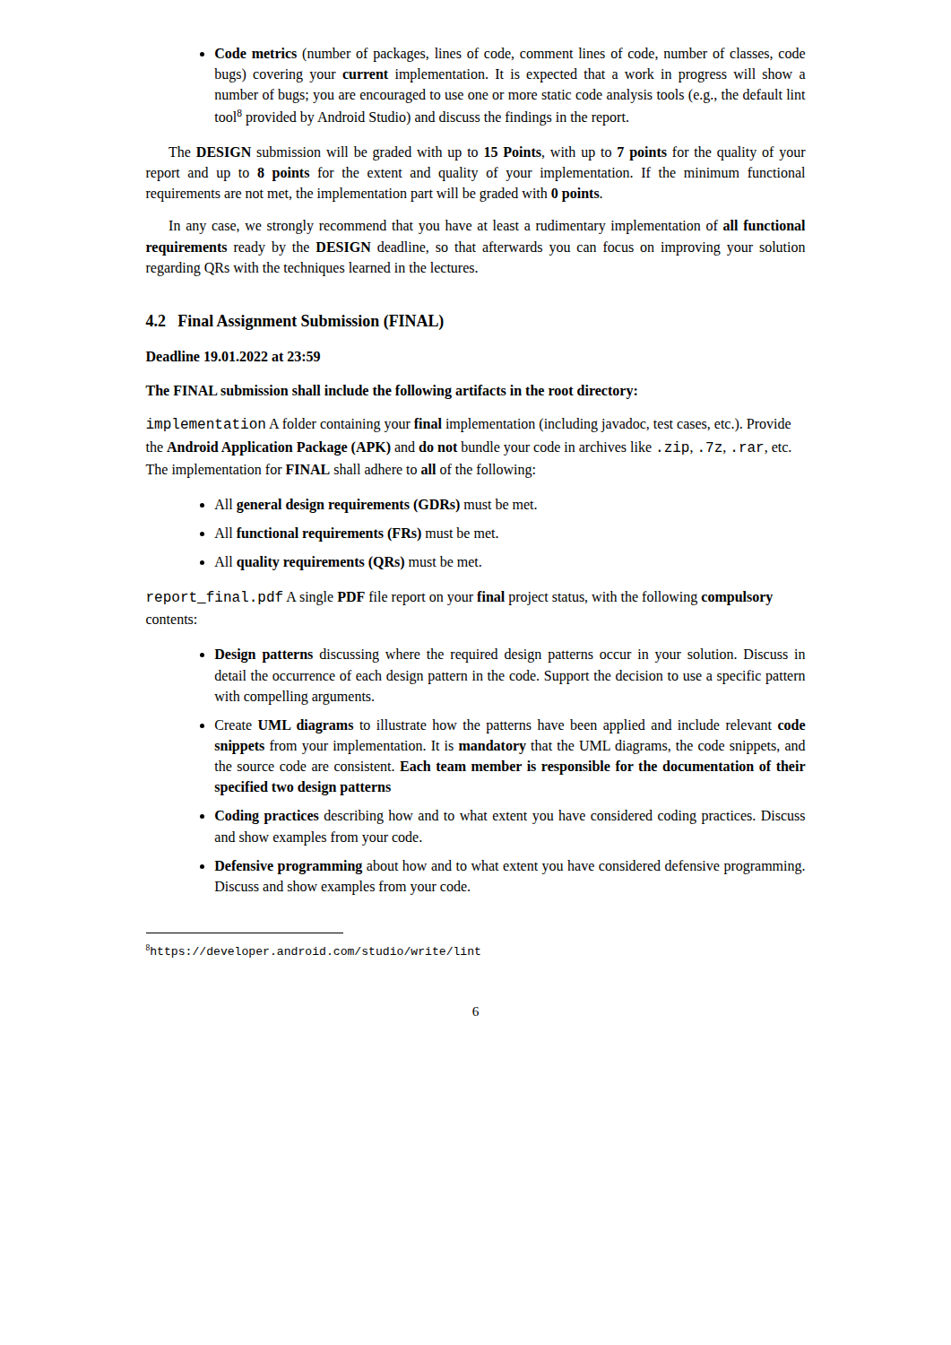Code metrics (number of packages, lines of code, comment lines of code, number of classes, code bugs) covering your current implementation. It is expected that a work in progress will show a number of bugs; you are encouraged to use one or more static code analysis tools (e.g., the default lint tool8 provided by Android Studio) and discuss the findings in the report.
The DESIGN submission will be graded with up to 15 Points, with up to 7 points for the quality of your report and up to 8 points for the extent and quality of your implementation. If the minimum functional requirements are not met, the implementation part will be graded with 0 points.
In any case, we strongly recommend that you have at least a rudimentary implementation of all functional requirements ready by the DESIGN deadline, so that afterwards you can focus on improving your solution regarding QRs with the techniques learned in the lectures.
4.2 Final Assignment Submission (FINAL)
Deadline 19.01.2022 at 23:59
The FINAL submission shall include the following artifacts in the root directory:
implementation A folder containing your final implementation (including javadoc, test cases, etc.). Provide the Android Application Package (APK) and do not bundle your code in archives like .zip, .7z, .rar, etc. The implementation for FINAL shall adhere to all of the following:
All general design requirements (GDRs) must be met.
All functional requirements (FRs) must be met.
All quality requirements (QRs) must be met.
report_final.pdf A single PDF file report on your final project status, with the following compulsory contents:
Design patterns discussing where the required design patterns occur in your solution. Discuss in detail the occurrence of each design pattern in the code. Support the decision to use a specific pattern with compelling arguments.
Create UML diagrams to illustrate how the patterns have been applied and include relevant code snippets from your implementation. It is mandatory that the UML diagrams, the code snippets, and the source code are consistent. Each team member is responsible for the documentation of their specified two design patterns
Coding practices describing how and to what extent you have considered coding practices. Discuss and show examples from your code.
Defensive programming about how and to what extent you have considered defensive programming. Discuss and show examples from your code.
8https://developer.android.com/studio/write/lint
6